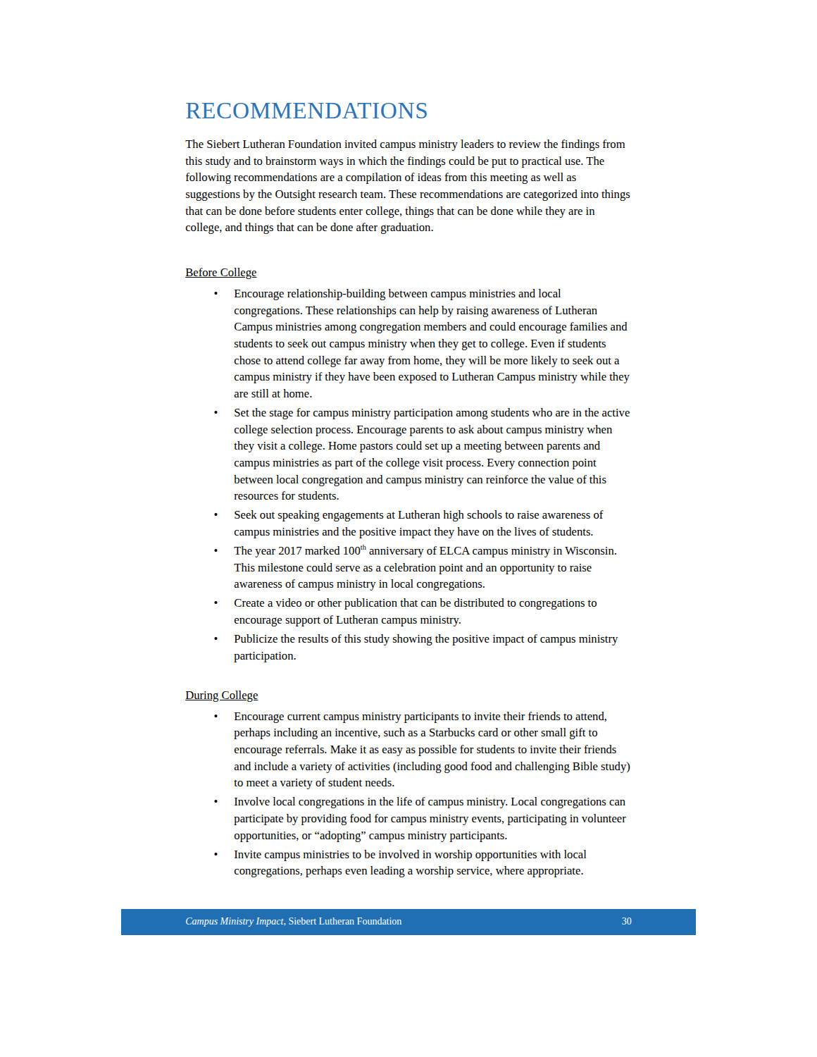RECOMMENDATIONS
The Siebert Lutheran Foundation invited campus ministry leaders to review the findings from this study and to brainstorm ways in which the findings could be put to practical use. The following recommendations are a compilation of ideas from this meeting as well as suggestions by the Outsight research team. These recommendations are categorized into things that can be done before students enter college, things that can be done while they are in college, and things that can be done after graduation.
Before College
Encourage relationship-building between campus ministries and local congregations. These relationships can help by raising awareness of Lutheran Campus ministries among congregation members and could encourage families and students to seek out campus ministry when they get to college. Even if students chose to attend college far away from home, they will be more likely to seek out a campus ministry if they have been exposed to Lutheran Campus ministry while they are still at home.
Set the stage for campus ministry participation among students who are in the active college selection process. Encourage parents to ask about campus ministry when they visit a college. Home pastors could set up a meeting between parents and campus ministries as part of the college visit process. Every connection point between local congregation and campus ministry can reinforce the value of this resources for students.
Seek out speaking engagements at Lutheran high schools to raise awareness of campus ministries and the positive impact they have on the lives of students.
The year 2017 marked 100th anniversary of ELCA campus ministry in Wisconsin. This milestone could serve as a celebration point and an opportunity to raise awareness of campus ministry in local congregations.
Create a video or other publication that can be distributed to congregations to encourage support of Lutheran campus ministry.
Publicize the results of this study showing the positive impact of campus ministry participation.
During College
Encourage current campus ministry participants to invite their friends to attend, perhaps including an incentive, such as a Starbucks card or other small gift to encourage referrals. Make it as easy as possible for students to invite their friends and include a variety of activities (including good food and challenging Bible study) to meet a variety of student needs.
Involve local congregations in the life of campus ministry. Local congregations can participate by providing food for campus ministry events, participating in volunteer opportunities, or “adopting” campus ministry participants.
Invite campus ministries to be involved in worship opportunities with local congregations, perhaps even leading a worship service, where appropriate.
Campus Ministry Impact, Siebert Lutheran Foundation
30